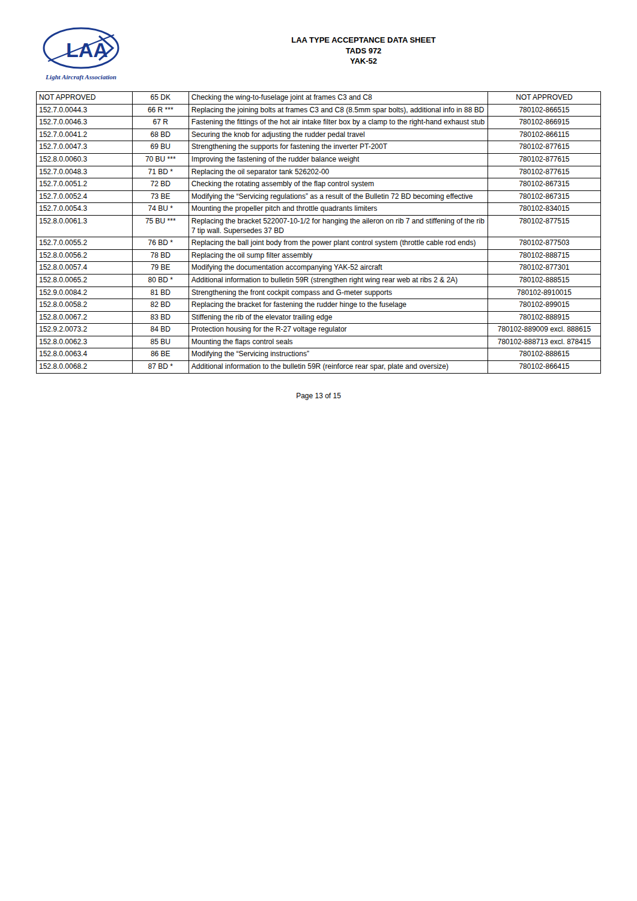LAA
Light Aircraft Association
LAA TYPE ACCEPTANCE DATA SHEET
TADS 972
YAK-52
| NOT APPROVED | 65 DK | Checking the wing-to-fuselage joint at frames C3 and C8 | NOT APPROVED |
| 152.7.0.0044.3 | 66 R *** | Replacing the joining bolts at frames C3 and C8 (8.5mm spar bolts), additional info in 88 BD | 780102-866515 |
| 152.7.0.0046.3 | 67 R | Fastening the fittings of the hot air intake filter box by a clamp to the right-hand exhaust stub | 780102-866915 |
| 152.7.0.0041.2 | 68 BD | Securing the knob for adjusting the rudder pedal travel | 780102-866115 |
| 152.7.0.0047.3 | 69 BU | Strengthening the supports for fastening the inverter PT-200T | 780102-877615 |
| 152.8.0.0060.3 | 70 BU *** | Improving the fastening of the rudder balance weight | 780102-877615 |
| 152.7.0.0048.3 | 71 BD * | Replacing the oil separator tank 526202-00 | 780102-877615 |
| 152.7.0.0051.2 | 72 BD | Checking the rotating assembly of the flap control system | 780102-867315 |
| 152.7.0.0052.4 | 73 BE | Modifying the “Servicing regulations” as a result of the Bulletin 72 BD becoming effective | 780102-867315 |
| 152.7.0.0054.3 | 74 BU * | Mounting the propeller pitch and throttle quadrants limiters | 780102-834015 |
| 152.8.0.0061.3 | 75 BU *** | Replacing the bracket 522007-10-1/2 for hanging the aileron on rib 7 and stiffening of the rib 7 tip wall. Supersedes 37 BD | 780102-877515 |
| 152.7.0.0055.2 | 76 BD * | Replacing the ball joint body from the power plant control system (throttle cable rod ends) | 780102-877503 |
| 152.8.0.0056.2 | 78 BD | Replacing the oil sump filter assembly | 780102-888715 |
| 152.8.0.0057.4 | 79 BE | Modifying the documentation accompanying YAK-52 aircraft | 780102-877301 |
| 152.8.0.0065.2 | 80 BD * | Additional information to bulletin 59R (strengthen right wing rear web at ribs 2 & 2A) | 780102-888515 |
| 152.9.0.0084.2 | 81 BD | Strengthening the front cockpit compass and G-meter supports | 780102-8910015 |
| 152.8.0.0058.2 | 82 BD | Replacing the bracket for fastening the rudder hinge to the fuselage | 780102-899015 |
| 152.8.0.0067.2 | 83 BD | Stiffening the rib of the elevator trailing edge | 780102-888915 |
| 152.9.2.0073.2 | 84 BD | Protection housing for the R-27 voltage regulator | 780102-889009 excl. 888615 |
| 152.8.0.0062.3 | 85 BU | Mounting the flaps control seals | 780102-888713 excl. 878415 |
| 152.8.0.0063.4 | 86 BE | Modifying the “Servicing instructions” | 780102-888615 |
| 152.8.0.0068.2 | 87 BD * | Additional information to the bulletin 59R (reinforce rear spar, plate and oversize) | 780102-866415 |
Page 13 of 15